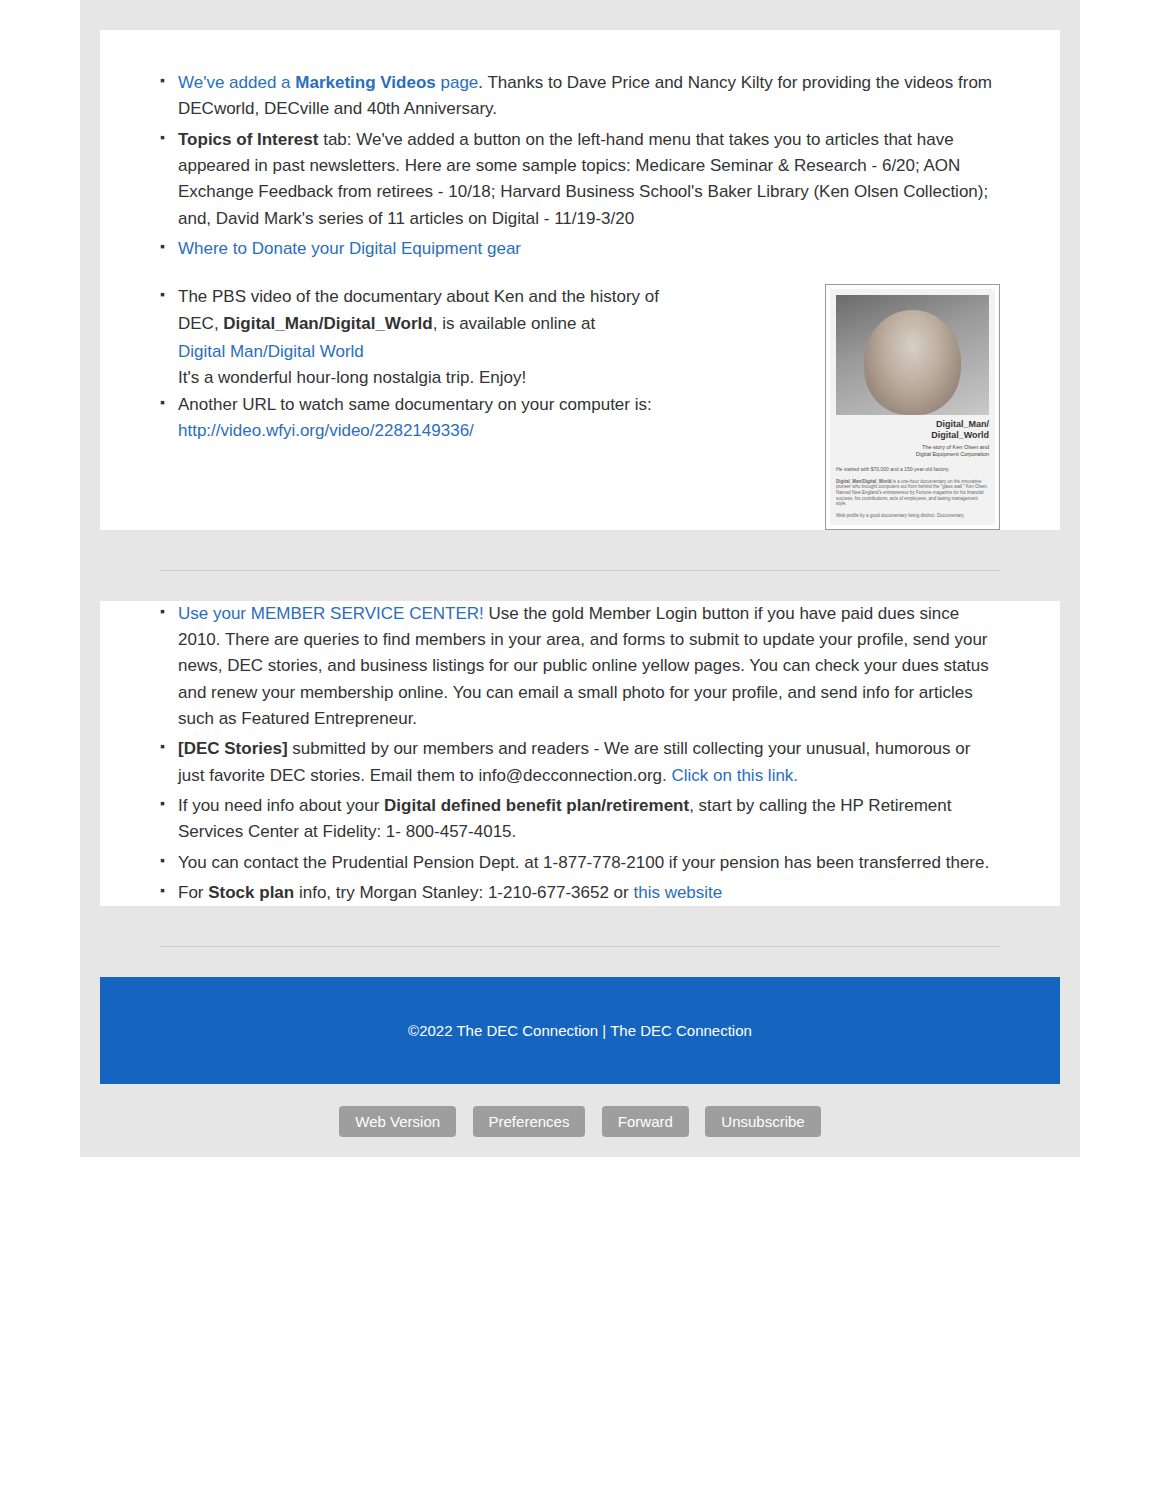We've added a Marketing Videos page. Thanks to Dave Price and Nancy Kilty for providing the videos from DECworld, DECville and 40th Anniversary.
Topics of Interest tab: We've added a button on the left-hand menu that takes you to articles that have appeared in past newsletters. Here are some sample topics: Medicare Seminar & Research - 6/20; AON Exchange Feedback from retirees - 10/18; Harvard Business School's Baker Library (Ken Olsen Collection); and, David Mark's series of 11 articles on Digital - 11/19-3/20
Where to Donate your Digital Equipment gear
Digital_Man/
Digital_World
The story of Ken Olsen and
Digital Equipment Corporation
He started with $70,000 and a 150-year-old factory.
Digital_Man/Digital_World is a one-hour documentary on the innovative pioneer who brought computers out from behind the "glass wall," Ken Olsen. Named New England's entrepreneur by Fortune magazine for his financial success, his contributions, acts of employees, and lasting management style.
Web profile by a good documentary being distinct. Documentary.
The PBS video of the documentary about Ken and the history of DEC, Digital_Man/Digital_World, is available online at
Digital Man/Digital World
It's a wonderful hour-long nostalgia trip. Enjoy!
Another URL to watch same documentary on your computer is: http://video.wfyi.org/video/2282149336/
Use your MEMBER SERVICE CENTER! Use the gold Member Login button if you have paid dues since 2010. There are queries to find members in your area, and forms to submit to update your profile, send your news, DEC stories, and business listings for our public online yellow pages. You can check your dues status and renew your membership online. You can email a small photo for your profile, and send info for articles such as Featured Entrepreneur.
[DEC Stories] submitted by our members and readers - We are still collecting your unusual, humorous or just favorite DEC stories. Email them to info@decconnection.org. Click on this link.
If you need info about your Digital defined benefit plan/retirement, start by calling the HP Retirement Services Center at Fidelity: 1- 800-457-4015.
You can contact the Prudential Pension Dept. at 1-877-778-2100 if your pension has been transferred there.
For Stock plan info, try Morgan Stanley: 1-210-677-3652 or this website
©2022 The DEC Connection | The DEC Connection
Web Version Preferences Forward Unsubscribe